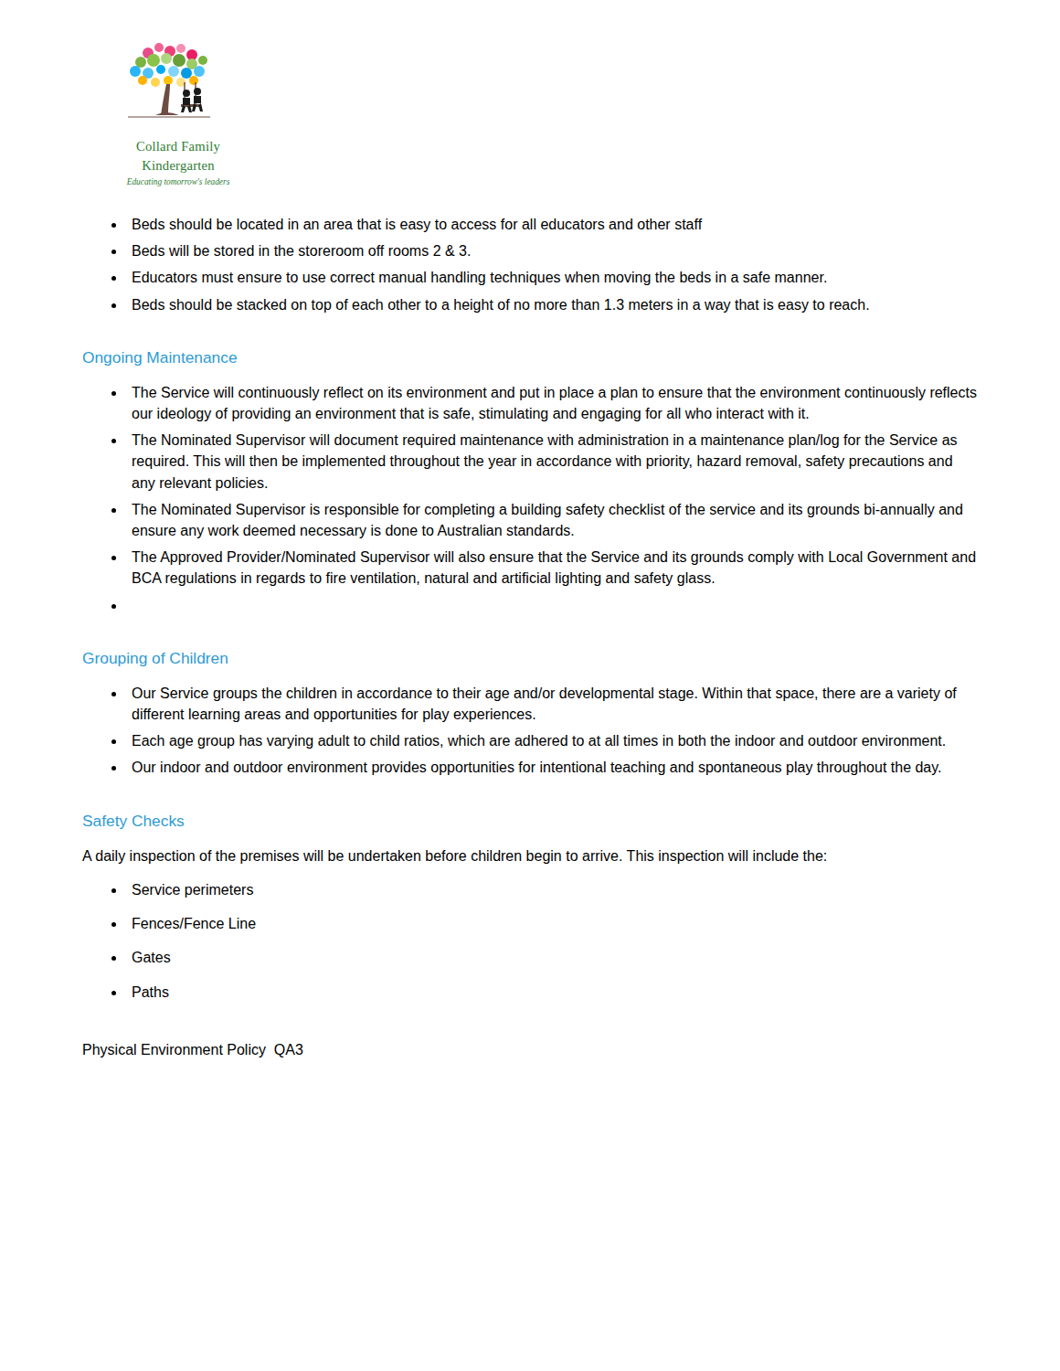Collard Family Kindergarten
Educating tomorrow's leaders
Beds should be located in an area that is easy to access for all educators and other staff
Beds will be stored in the storeroom off rooms 2 & 3.
Educators must ensure to use correct manual handling techniques when moving the beds in a safe manner.
Beds should be stacked on top of each other to a height of no more than 1.3 meters in a way that is easy to reach.
Ongoing Maintenance
The Service will continuously reflect on its environment and put in place a plan to ensure that the environment continuously reflects our ideology of providing an environment that is safe, stimulating and engaging for all who interact with it.
The Nominated Supervisor will document required maintenance with administration in a maintenance plan/log for the Service as required. This will then be implemented throughout the year in accordance with priority, hazard removal, safety precautions and any relevant policies.
The Nominated Supervisor is responsible for completing a building safety checklist of the service and its grounds bi-annually and ensure any work deemed necessary is done to Australian standards.
The Approved Provider/Nominated Supervisor will also ensure that the Service and its grounds comply with Local Government and BCA regulations in regards to fire ventilation, natural and artificial lighting and safety glass.
Grouping of Children
Our Service groups the children in accordance to their age and/or developmental stage. Within that space, there are a variety of different learning areas and opportunities for play experiences.
Each age group has varying adult to child ratios, which are adhered to at all times in both the indoor and outdoor environment.
Our indoor and outdoor environment provides opportunities for intentional teaching and spontaneous play throughout the day.
Safety Checks
A daily inspection of the premises will be undertaken before children begin to arrive. This inspection will include the:
Service perimeters
Fences/Fence Line
Gates
Paths
Physical Environment Policy QA3